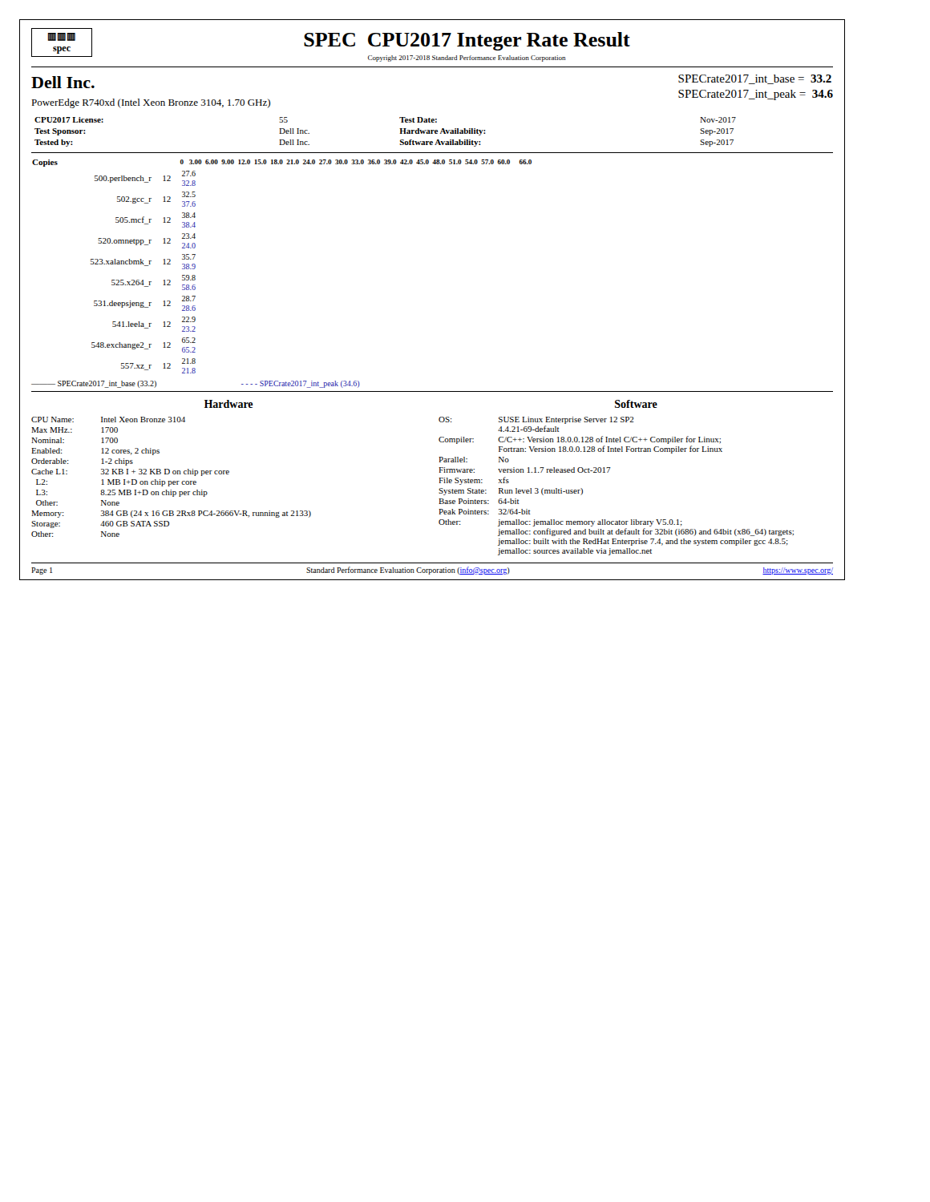▥▥▥
spec
SPEC CPU2017 Integer Rate Result
Copyright 2017-2018 Standard Performance Evaluation Corporation
Dell Inc.
PowerEdge R740xd (Intel Xeon Bronze 3104, 1.70 GHz)
SPECrate2017_int_base = 33.2
SPECrate2017_int_peak = 34.6
| CPU2017 License: | 55 | Test Date: | Nov-2017 |
| Test Sponsor: | Dell Inc. | Hardware Availability: | Sep-2017 |
| Tested by: | Dell Inc. | Software Availability: | Sep-2017 |
| Copies | | 0 3.00 6.00 9.00 12.0 15.0 18.0 21.0 24.0 27.0 30.0 33.0 36.0 39.0 42.0 45.0 48.0 51.0 54.0 57.0 60.0 66.0 |
| --- | --- | --- |
| 500.perlbench_r | 12 | 27.6 32.8 |
| 502.gcc_r | 12 | 32.5 37.6 |
| 505.mcf_r | 12 | 38.4 38.4 |
| 520.omnetpp_r | 12 | 23.4 24.0 |
| 523.xalancbmk_r | 12 | 35.7 38.9 |
| 525.x264_r | 12 | 59.8 58.6 |
| 531.deepsjeng_r | 12 | 28.7 28.6 |
| 541.leela_r | 12 | 22.9 23.2 |
| 548.exchange2_r | 12 | 65.2 65.2 |
| 557.xz_r | 12 | 21.8 21.8 |
SPECrate2017_int_base (33.2) SPECrate2017_int_peak (34.6)
Hardware
| CPU Name: | Intel Xeon Bronze 3104 |
| Max MHz.: | 1700 |
| Nominal: | 1700 |
| Enabled: | 12 cores, 2 chips |
| Orderable: | 1-2 chips |
| Cache L1: | 32 KB I + 32 KB D on chip per core |
| L2: | 1 MB I+D on chip per core |
| L3: | 8.25 MB I+D on chip per chip |
| Other: | None |
| Memory: | 384 GB (24 x 16 GB 2Rx8 PC4-2666V-R, running at 2133) |
| Storage: | 460 GB SATA SSD |
| Other: | None |
Software
| OS: | SUSE Linux Enterprise Server 12 SP2 4.4.21-69-default |
| Compiler: | C/C++: Version 18.0.0.128 of Intel C/C++ Compiler for Linux; Fortran: Version 18.0.0.128 of Intel Fortran Compiler for Linux |
| Parallel: | No |
| Firmware: | version 1.1.7 released Oct-2017 |
| File System: | xfs |
| System State: | Run level 3 (multi-user) |
| Base Pointers: | 64-bit |
| Peak Pointers: | 32/64-bit |
| Other: | jemalloc: jemalloc memory allocator library V5.0.1; jemalloc: configured and built at default for 32bit (i686) and 64bit (x86_64) targets; jemalloc: built with the RedHat Enterprise 7.4, and the system compiler gcc 4.8.5; jemalloc: sources available via jemalloc.net |
Page 1
Standard Performance Evaluation Corporation (info@spec.org)
https://www.spec.org/